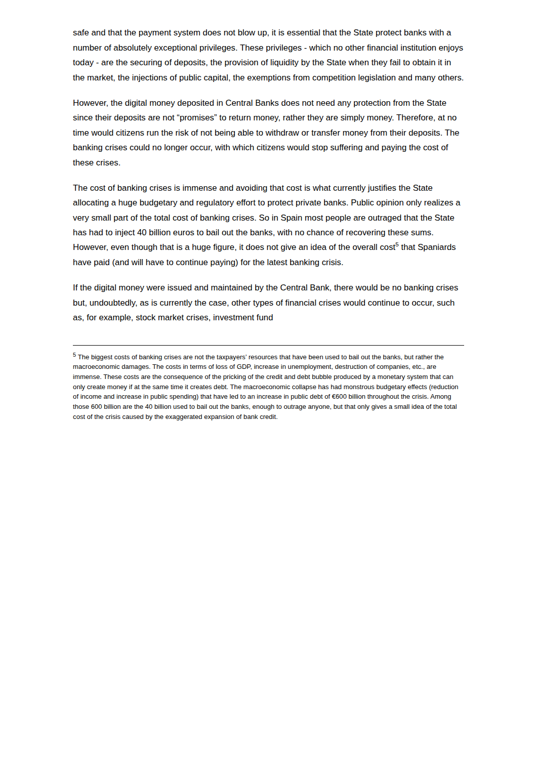safe and that the payment system does not blow up, it is essential that the State protect banks with a number of absolutely exceptional privileges. These privileges - which no other financial institution enjoys today - are the securing of deposits, the provision of liquidity by the State when they fail to obtain it in the market, the injections of public capital, the exemptions from competition legislation and many others.
However, the digital money deposited in Central Banks does not need any protection from the State since their deposits are not “promises” to return money, rather they are simply money. Therefore, at no time would citizens run the risk of not being able to withdraw or transfer money from their deposits. The banking crises could no longer occur, with which citizens would stop suffering and paying the cost of these crises.
The cost of banking crises is immense and avoiding that cost is what currently justifies the State allocating a huge budgetary and regulatory effort to protect private banks. Public opinion only realizes a very small part of the total cost of banking crises. So in Spain most people are outraged that the State has had to inject 40 billion euros to bail out the banks, with no chance of recovering these sums. However, even though that is a huge figure, it does not give an idea of the overall cost5 that Spaniards have paid (and will have to continue paying) for the latest banking crisis.
If the digital money were issued and maintained by the Central Bank, there would be no banking crises but, undoubtedly, as is currently the case, other types of financial crises would continue to occur, such as, for example, stock market crises, investment fund
5 The biggest costs of banking crises are not the taxpayers’ resources that have been used to bail out the banks, but rather the macroeconomic damages. The costs in terms of loss of GDP, increase in unemployment, destruction of companies, etc., are immense. These costs are the consequence of the pricking of the credit and debt bubble produced by a monetary system that can only create money if at the same time it creates debt. The macroeconomic collapse has had monstrous budgetary effects (reduction of income and increase in public spending) that have led to an increase in public debt of €600 billion throughout the crisis. Among those 600 billion are the 40 billion used to bail out the banks, enough to outrage anyone, but that only gives a small idea of the total cost of the crisis caused by the exaggerated expansion of bank credit.